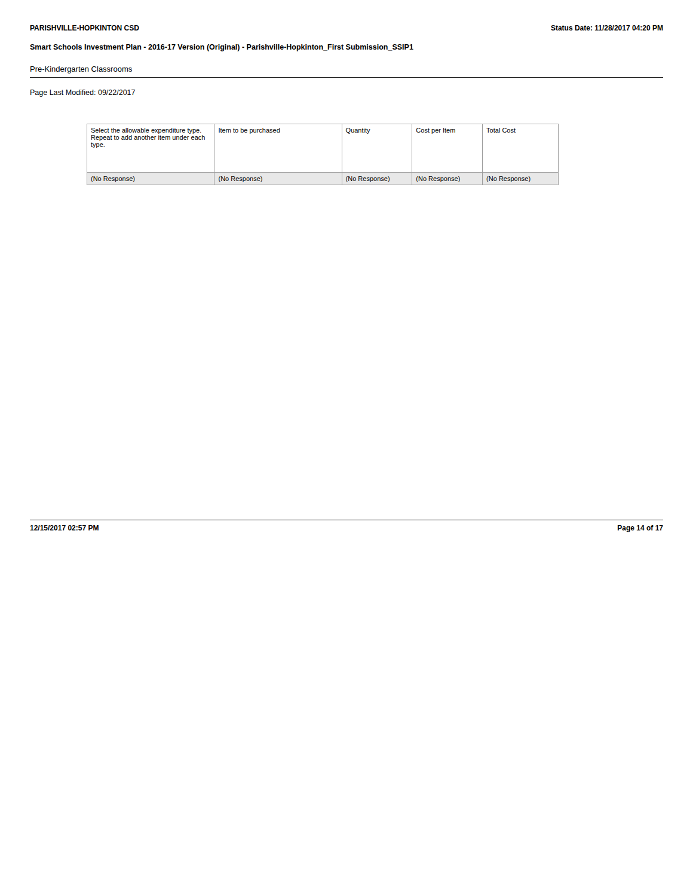PARISHVILLE-HOPKINTON CSD
Status Date: 11/28/2017 04:20 PM
Smart Schools Investment Plan - 2016-17 Version (Original) - Parishville-Hopkinton_First Submission_SSIP1
Pre-Kindergarten Classrooms
Page Last Modified: 09/22/2017
| Select the allowable expenditure type. Repeat to add another item under each type. | Item to be purchased | Quantity | Cost per Item | Total Cost |
| --- | --- | --- | --- | --- |
| (No Response) | (No Response) | (No Response) | (No Response) | (No Response) |
12/15/2017 02:57 PM
Page 14 of 17